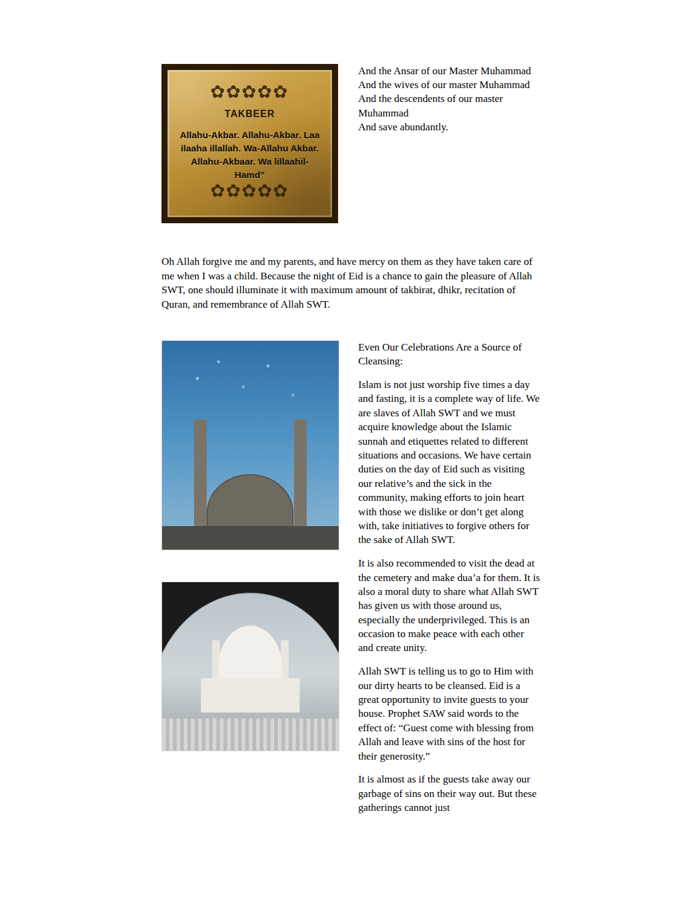✿✿✿✿✿
Takbeer
Allahu-Akbar. Allahu-Akbar. Laa ilaaha illallah. Wa-Allahu Akbar. Allahu-Akbaar. Wa lillaahil-Hamd”
✿✿✿✿✿
And the Ansar of our Master Muhammad
And the wives of our master Muhammad
And the descendents of our master Muhammad
And save abundantly.
Oh Allah forgive me and my parents, and have mercy on them as they have taken care of me when I was a child. Because the night of Eid is a chance to gain the pleasure of Allah SWT, one should illuminate it with maximum amount of takbirat, dhikr, recitation of Quran, and remembrance of Allah SWT.
Even Our Celebrations Are a Source of Cleansing:
Islam is not just worship five times a day and fasting, it is a complete way of life. We are slaves of Allah SWT and we must acquire knowledge about the Islamic sunnah and etiquettes related to different situations and occasions. We have certain duties on the day of Eid such as visiting our relative’s and the sick in the community, making efforts to join heart with those we dislike or don’t get along with, take initiatives to forgive others for the sake of Allah SWT.
It is also recommended to visit the dead at the cemetery and make dua’a for them. It is also a moral duty to share what Allah SWT has given us with those around us, especially the underprivileged. This is an occasion to make peace with each other and create unity.
Allah SWT is telling us to go to Him with our dirty hearts to be cleansed. Eid is a great opportunity to invite guests to your house. Prophet SAW said words to the effect of: “Guest come with blessing from Allah and leave with sins of the host for their generosity.”
It is almost as if the guests take away our garbage of sins on their way out. But these gatherings cannot just